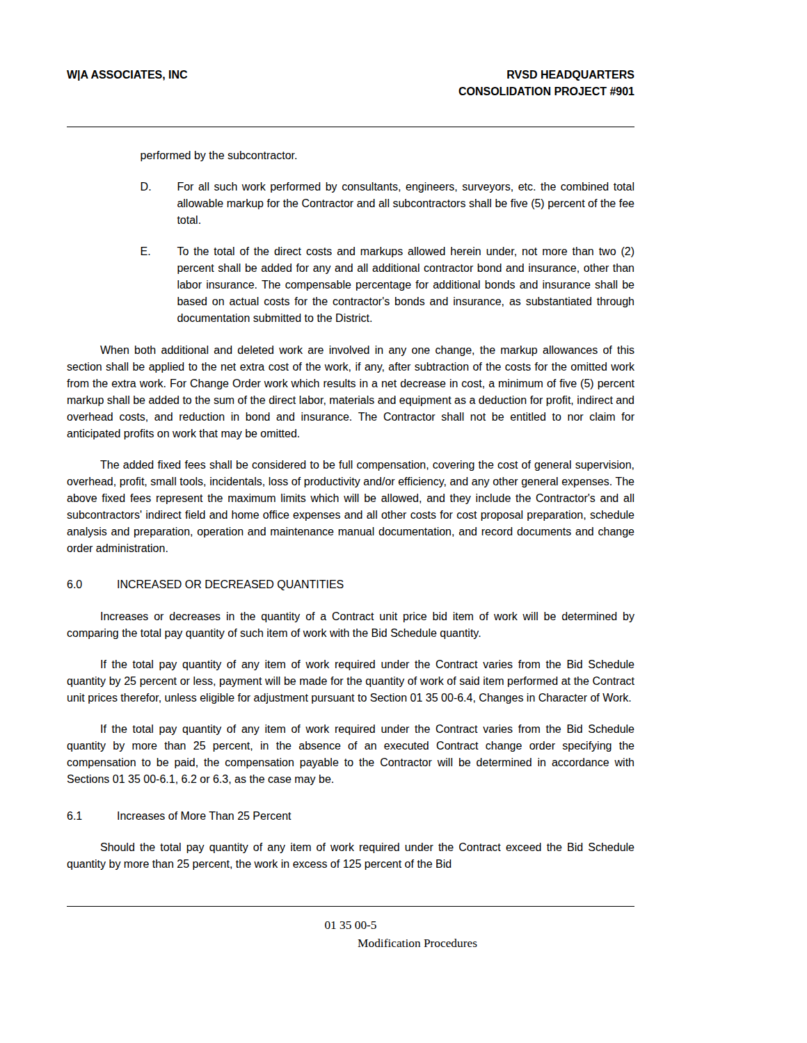W|A ASSOCIATES, INC
RVSD HEADQUARTERS
CONSOLIDATION PROJECT #901
performed by the subcontractor.
D.
For all such work performed by consultants, engineers, surveyors, etc. the combined total allowable markup for the Contractor and all subcontractors shall be five (5) percent of the fee total.
E.
To the total of the direct costs and markups allowed herein under, not more than two (2) percent shall be added for any and all additional contractor bond and insurance, other than labor insurance. The compensable percentage for additional bonds and insurance shall be based on actual costs for the contractor's bonds and insurance, as substantiated through documentation submitted to the District.
When both additional and deleted work are involved in any one change, the markup allowances of this section shall be applied to the net extra cost of the work, if any, after subtraction of the costs for the omitted work from the extra work. For Change Order work which results in a net decrease in cost, a minimum of five (5) percent markup shall be added to the sum of the direct labor, materials and equipment as a deduction for profit, indirect and overhead costs, and reduction in bond and insurance. The Contractor shall not be entitled to nor claim for anticipated profits on work that may be omitted.
The added fixed fees shall be considered to be full compensation, covering the cost of general supervision, overhead, profit, small tools, incidentals, loss of productivity and/or efficiency, and any other general expenses. The above fixed fees represent the maximum limits which will be allowed, and they include the Contractor's and all subcontractors' indirect field and home office expenses and all other costs for cost proposal preparation, schedule analysis and preparation, operation and maintenance manual documentation, and record documents and change order administration.
6.0
INCREASED OR DECREASED QUANTITIES
Increases or decreases in the quantity of a Contract unit price bid item of work will be determined by comparing the total pay quantity of such item of work with the Bid Schedule quantity.
If the total pay quantity of any item of work required under the Contract varies from the Bid Schedule quantity by 25 percent or less, payment will be made for the quantity of work of said item performed at the Contract unit prices therefor, unless eligible for adjustment pursuant to Section 01 35 00-6.4, Changes in Character of Work.
If the total pay quantity of any item of work required under the Contract varies from the Bid Schedule quantity by more than 25 percent, in the absence of an executed Contract change order specifying the compensation to be paid, the compensation payable to the Contractor will be determined in accordance with Sections 01 35 00-6.1, 6.2 or 6.3, as the case may be.
6.1
Increases of More Than 25 Percent
Should the total pay quantity of any item of work required under the Contract exceed the Bid Schedule quantity by more than 25 percent, the work in excess of 125 percent of the Bid
01 35 00-5
Modification Procedures